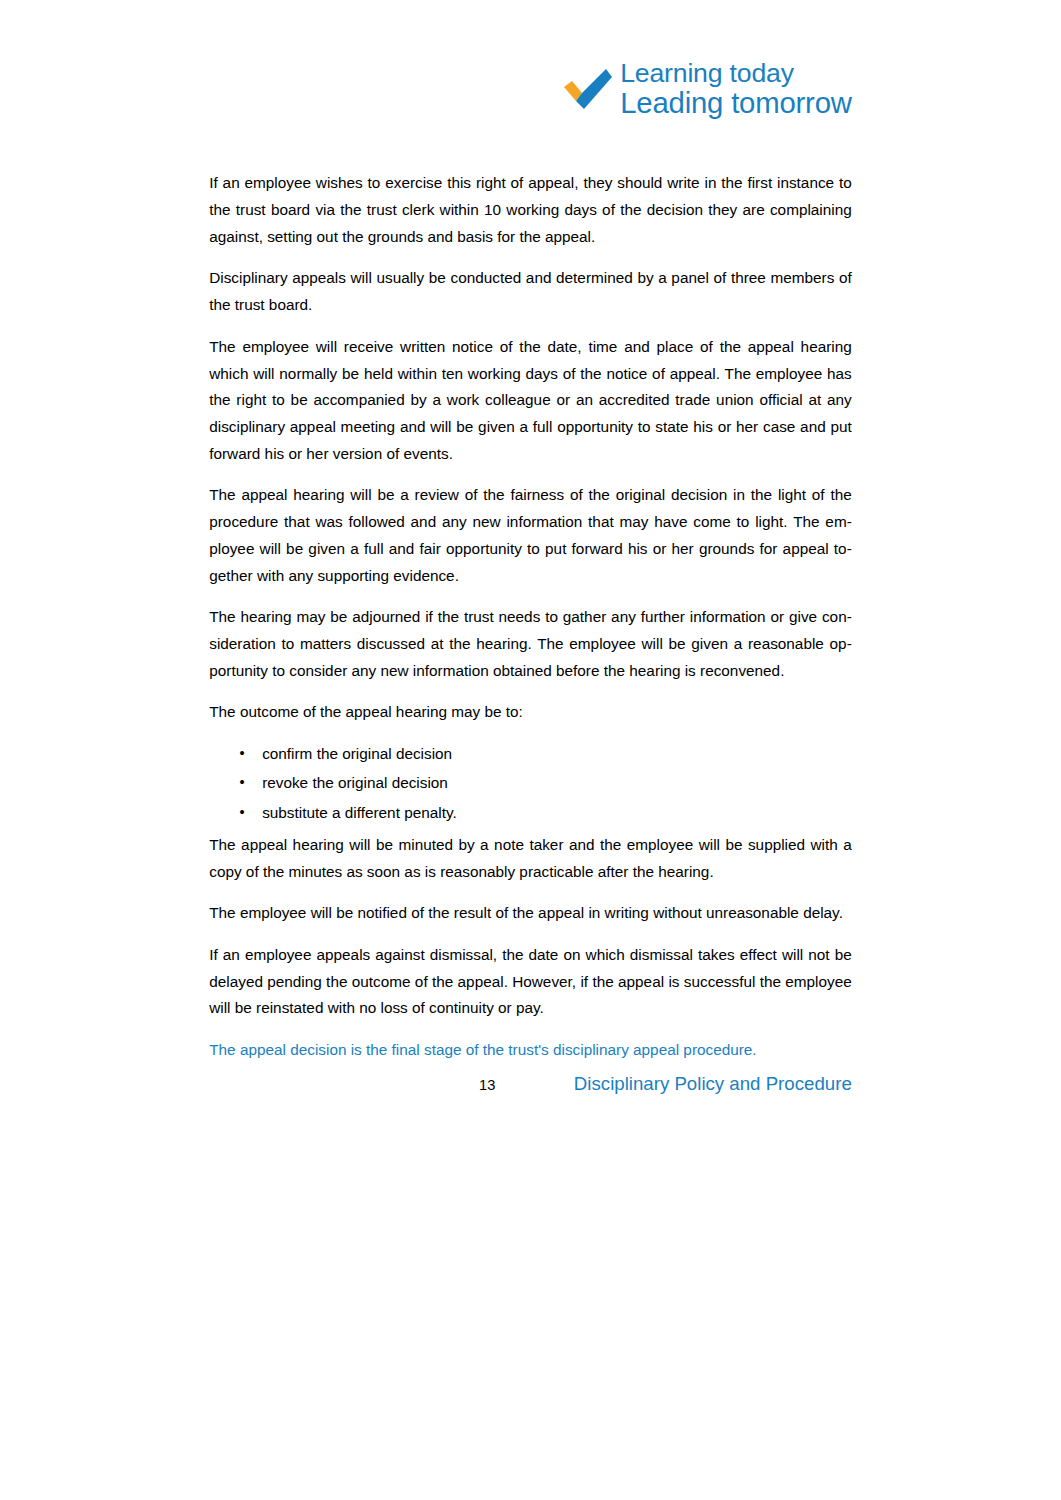Learning today Leading tomorrow
If an employee wishes to exercise this right of appeal, they should write in the first instance to the trust board via the trust clerk within 10 working days of the decision they are complaining against, setting out the grounds and basis for the appeal.
Disciplinary appeals will usually be conducted and determined by a panel of three members of the trust board.
The employee will receive written notice of the date, time and place of the appeal hearing which will normally be held within ten working days of the notice of appeal. The employee has the right to be accompanied by a work colleague or an accredited trade union official at any disciplinary appeal meeting and will be given a full opportunity to state his or her case and put forward his or her version of events.
The appeal hearing will be a review of the fairness of the original decision in the light of the procedure that was followed and any new information that may have come to light. The employee will be given a full and fair opportunity to put forward his or her grounds for appeal together with any supporting evidence.
The hearing may be adjourned if the trust needs to gather any further information or give consideration to matters discussed at the hearing. The employee will be given a reasonable opportunity to consider any new information obtained before the hearing is reconvened.
The outcome of the appeal hearing may be to:
confirm the original decision
revoke the original decision
substitute a different penalty.
The appeal hearing will be minuted by a note taker and the employee will be supplied with a copy of the minutes as soon as is reasonably practicable after the hearing.
The employee will be notified of the result of the appeal in writing without unreasonable delay.
If an employee appeals against dismissal, the date on which dismissal takes effect will not be delayed pending the outcome of the appeal. However, if the appeal is successful the employee will be reinstated with no loss of continuity or pay.
The appeal decision is the final stage of the trust's disciplinary appeal procedure.
13 Disciplinary Policy and Procedure